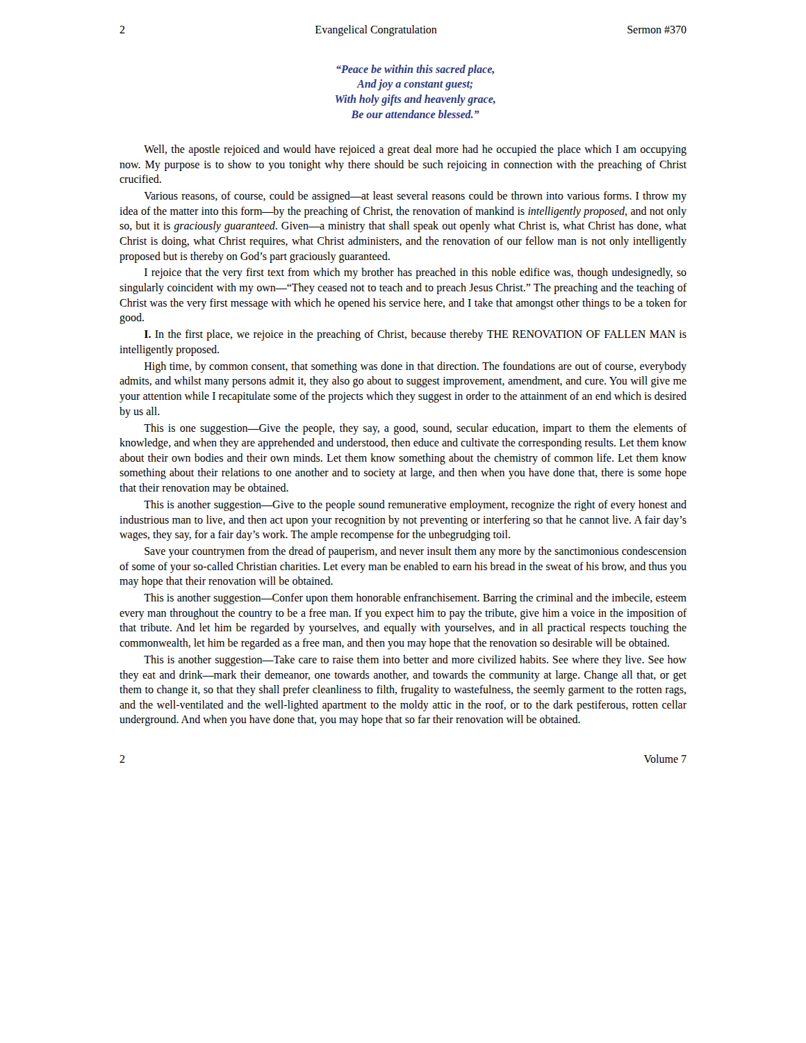2 Evangelical Congratulation Sermon #370
“Peace be within this sacred place,
And joy a constant guest;
With holy gifts and heavenly grace,
Be our attendance blessed.”
Well, the apostle rejoiced and would have rejoiced a great deal more had he occupied the place which I am occupying now. My purpose is to show to you tonight why there should be such rejoicing in connection with the preaching of Christ crucified.
Various reasons, of course, could be assigned—at least several reasons could be thrown into various forms. I throw my idea of the matter into this form—by the preaching of Christ, the renovation of mankind is intelligently proposed, and not only so, but it is graciously guaranteed. Given—a ministry that shall speak out openly what Christ is, what Christ has done, what Christ is doing, what Christ requires, what Christ administers, and the renovation of our fellow man is not only intelligently proposed but is thereby on God’s part graciously guaranteed.
I rejoice that the very first text from which my brother has preached in this noble edifice was, though undesignedly, so singularly coincident with my own—“They ceased not to teach and to preach Jesus Christ.” The preaching and the teaching of Christ was the very first message with which he opened his service here, and I take that amongst other things to be a token for good.
I. In the first place, we rejoice in the preaching of Christ, because thereby THE RENOVATION OF FALLEN MAN is intelligently proposed.
High time, by common consent, that something was done in that direction. The foundations are out of course, everybody admits, and whilst many persons admit it, they also go about to suggest improvement, amendment, and cure. You will give me your attention while I recapitulate some of the projects which they suggest in order to the attainment of an end which is desired by us all.
This is one suggestion—Give the people, they say, a good, sound, secular education, impart to them the elements of knowledge, and when they are apprehended and understood, then educe and cultivate the corresponding results. Let them know about their own bodies and their own minds. Let them know something about the chemistry of common life. Let them know something about their relations to one another and to society at large, and then when you have done that, there is some hope that their renovation may be obtained.
This is another suggestion—Give to the people sound remunerative employment, recognize the right of every honest and industrious man to live, and then act upon your recognition by not preventing or interfering so that he cannot live. A fair day’s wages, they say, for a fair day’s work. The ample recompense for the unbegrudging toil.
Save your countrymen from the dread of pauperism, and never insult them any more by the sanctimonious condescension of some of your so-called Christian charities. Let every man be enabled to earn his bread in the sweat of his brow, and thus you may hope that their renovation will be obtained.
This is another suggestion—Confer upon them honorable enfranchisement. Barring the criminal and the imbecile, esteem every man throughout the country to be a free man. If you expect him to pay the tribute, give him a voice in the imposition of that tribute. And let him be regarded by yourselves, and equally with yourselves, and in all practical respects touching the commonwealth, let him be regarded as a free man, and then you may hope that the renovation so desirable will be obtained.
This is another suggestion—Take care to raise them into better and more civilized habits. See where they live. See how they eat and drink—mark their demeanor, one towards another, and towards the community at large. Change all that, or get them to change it, so that they shall prefer cleanliness to filth, frugality to wastefulness, the seemly garment to the rotten rags, and the well-ventilated and the well-lighted apartment to the moldy attic in the roof, or to the dark pestiferous, rotten cellar underground. And when you have done that, you may hope that so far their renovation will be obtained.
2 Volume 7